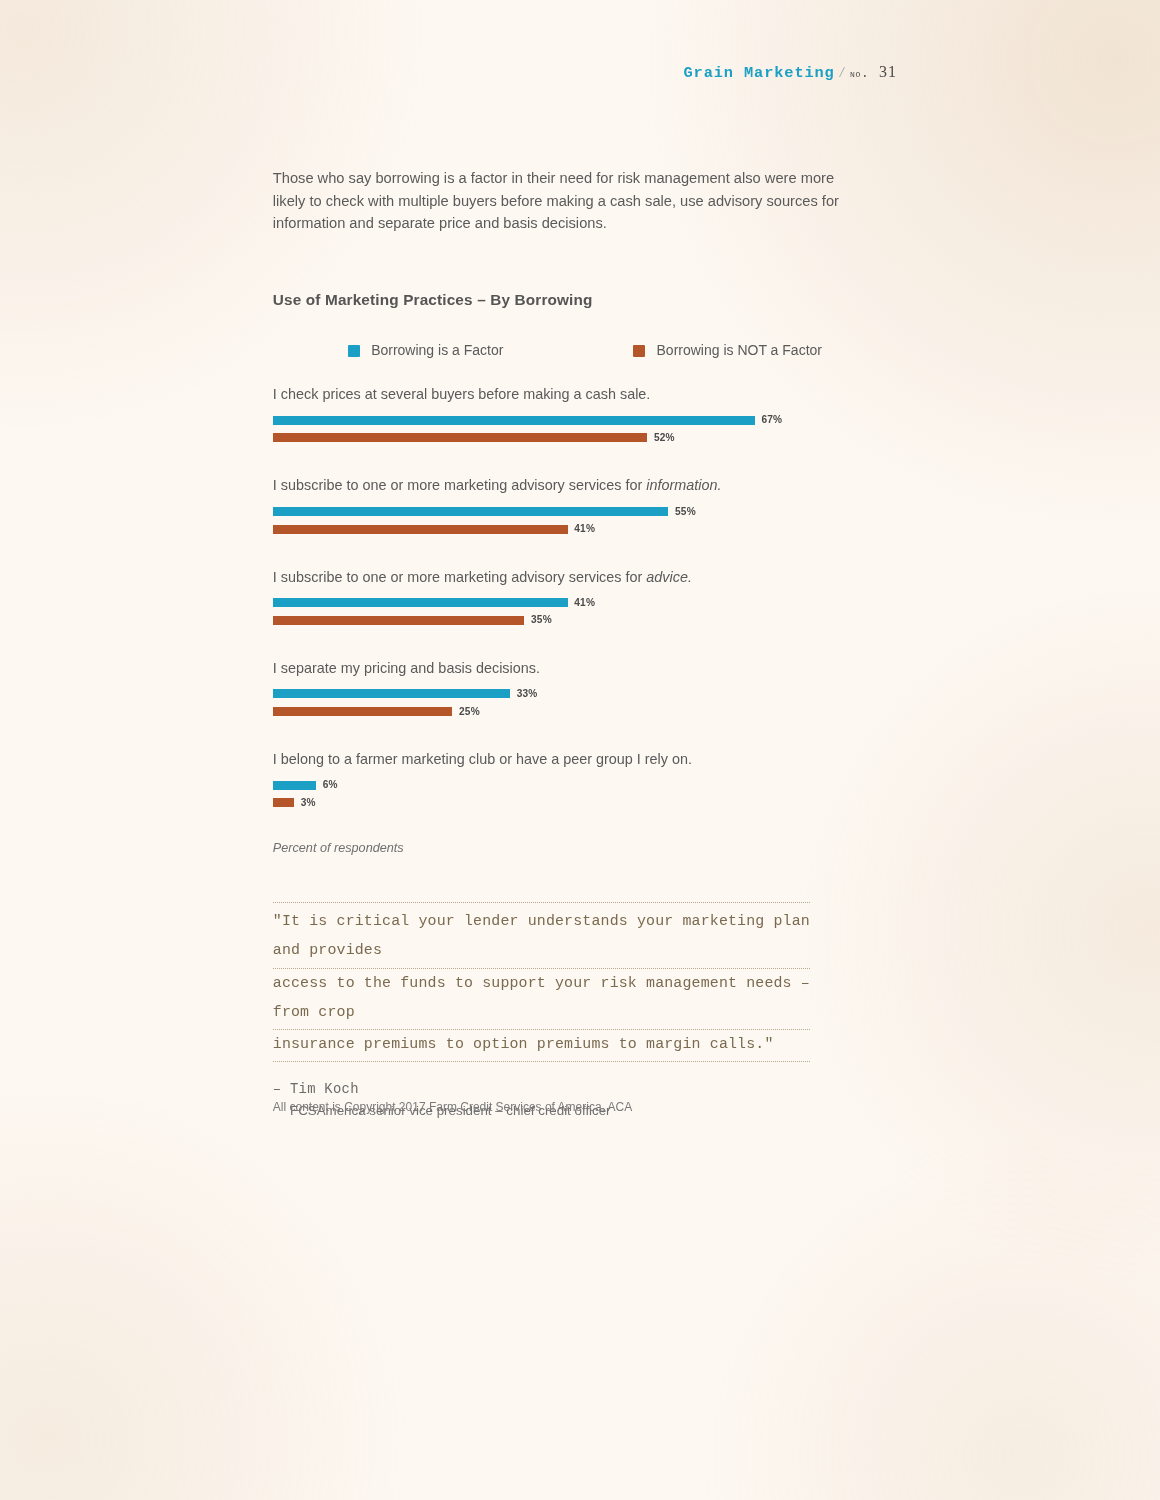Grain Marketing/no. 31
Those who say borrowing is a factor in their need for risk management also were more likely to check with multiple buyers before making a cash sale, use advisory sources for information and separate price and basis decisions.
Use of Marketing Practices – By Borrowing
Borrowing is a Factor Borrowing is NOT a Factor
I check prices at several buyers before making a cash sale.
67%
52%
I subscribe to one or more marketing advisory services for information.
55%
41%
I subscribe to one or more marketing advisory services for advice.
41%
35%
I separate my pricing and basis decisions.
33%
25%
I belong to a farmer marketing club or have a peer group I rely on.
6%
3%
Percent of respondents
"It is critical your lender understands your marketing plan and provides access to the funds to support your risk management needs – from crop insurance premiums to option premiums to margin calls."
– Tim Koch FCSAmerica senior vice president – chief credit officer
All content is Copyright 2017 Farm Credit Services of America, ACA